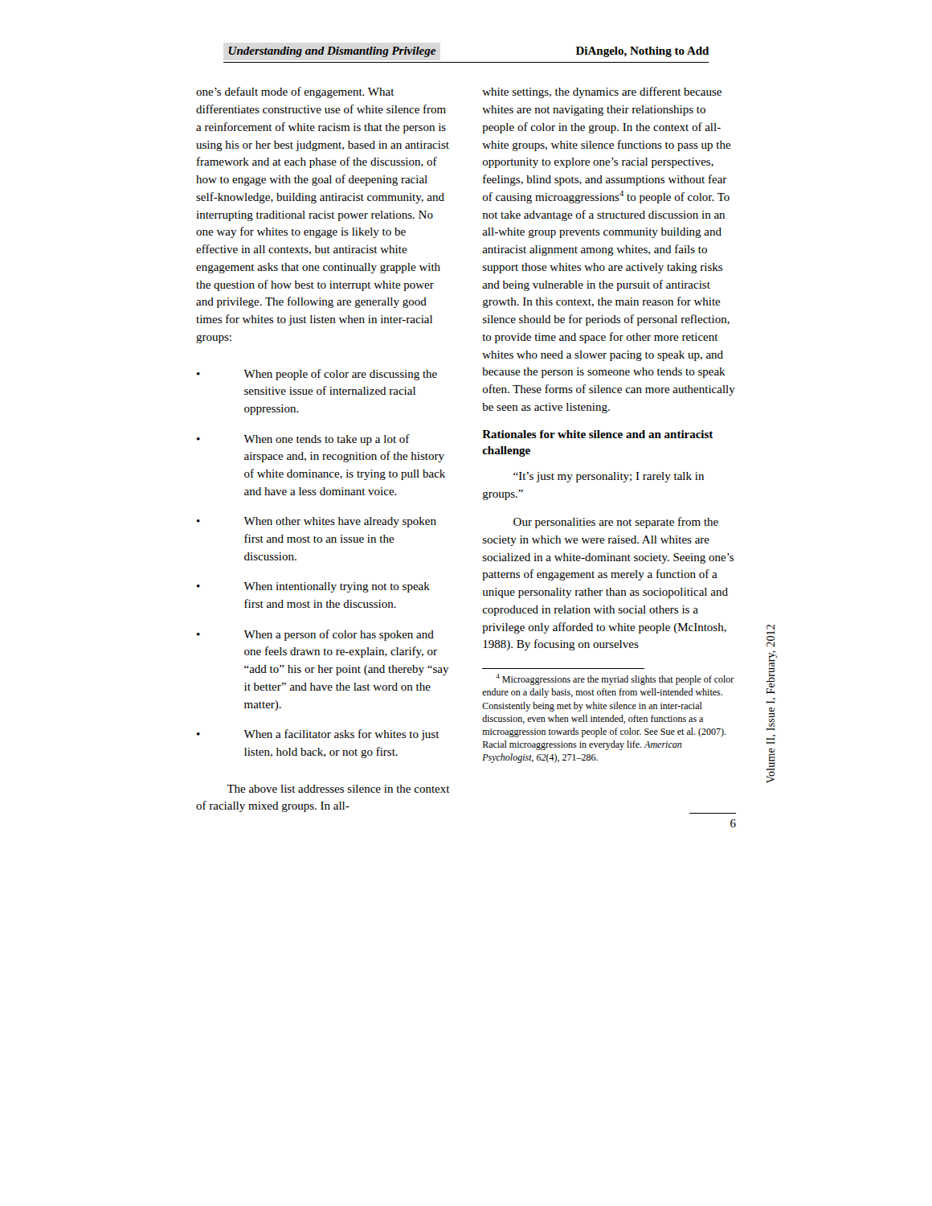Understanding and Dismantling Privilege DiAngelo, Nothing to Add
one’s default mode of engagement. What differentiates constructive use of white silence from a reinforcement of white racism is that the person is using his or her best judgment, based in an antiracist framework and at each phase of the discussion, of how to engage with the goal of deepening racial self-knowledge, building antiracist community, and interrupting traditional racist power relations. No one way for whites to engage is likely to be effective in all contexts, but antiracist white engagement asks that one continually grapple with the question of how best to interrupt white power and privilege. The following are generally good times for whites to just listen when in inter-racial groups:
When people of color are discussing the sensitive issue of internalized racial oppression.
When one tends to take up a lot of airspace and, in recognition of the history of white dominance, is trying to pull back and have a less dominant voice.
When other whites have already spoken first and most to an issue in the discussion.
When intentionally trying not to speak first and most in the discussion.
When a person of color has spoken and one feels drawn to re-explain, clarify, or “add to” his or her point (and thereby “say it better” and have the last word on the matter).
When a facilitator asks for whites to just listen, hold back, or not go first.
The above list addresses silence in the context of racially mixed groups. In all-
white settings, the dynamics are different because whites are not navigating their relationships to people of color in the group. In the context of all-white groups, white silence functions to pass up the opportunity to explore one’s racial perspectives, feelings, blind spots, and assumptions without fear of causing microaggressions4 to people of color. To not take advantage of a structured discussion in an all-white group prevents community building and antiracist alignment among whites, and fails to support those whites who are actively taking risks and being vulnerable in the pursuit of antiracist growth. In this context, the main reason for white silence should be for periods of personal reflection, to provide time and space for other more reticent whites who need a slower pacing to speak up, and because the person is someone who tends to speak often. These forms of silence can more authentically be seen as active listening.
Rationales for white silence and an antiracist challenge
“It’s just my personality; I rarely talk in groups.”
Our personalities are not separate from the society in which we were raised. All whites are socialized in a white-dominant society. Seeing one’s patterns of engagement as merely a function of a unique personality rather than as sociopolitical and coproduced in relation with social others is a privilege only afforded to white people (McIntosh, 1988). By focusing on ourselves
4 Microaggressions are the myriad slights that people of color endure on a daily basis, most often from well-intended whites. Consistently being met by white silence in an inter-racial discussion, even when well intended, often functions as a microaggression towards people of color. See Sue et al. (2007). Racial microaggressions in everyday life. American Psychologist, 62(4), 271–286.
Volume II, Issue I, February, 2012
6